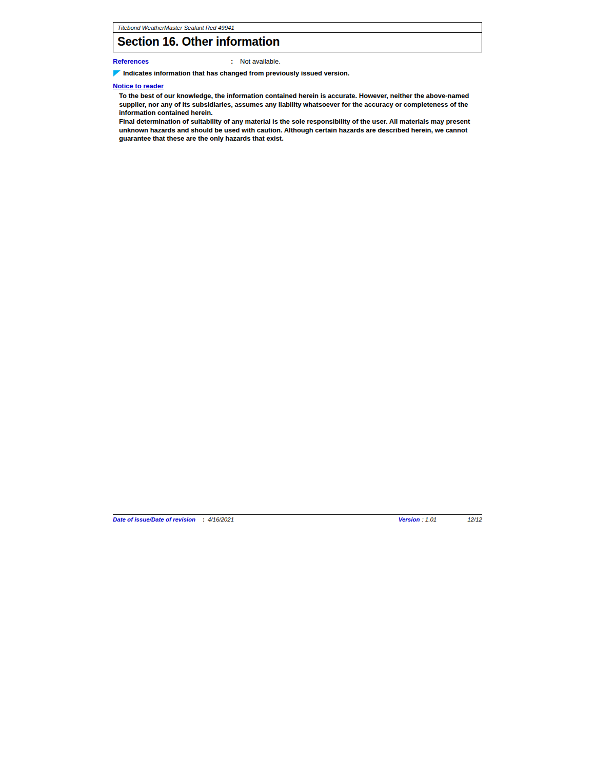Titebond WeatherMaster Sealant Red 49941
Section 16. Other information
References
:
Not available.
Indicates information that has changed from previously issued version.
Notice to reader
To the best of our knowledge, the information contained herein is accurate. However, neither the above-named supplier, nor any of its subsidiaries, assumes any liability whatsoever for the accuracy or completeness of the information contained herein.
Final determination of suitability of any material is the sole responsibility of the user. All materials may present unknown hazards and should be used with caution. Although certain hazards are described herein, we cannot guarantee that these are the only hazards that exist.
Date of issue/Date of revision : 4/16/2021 Version : 1.01 12/12